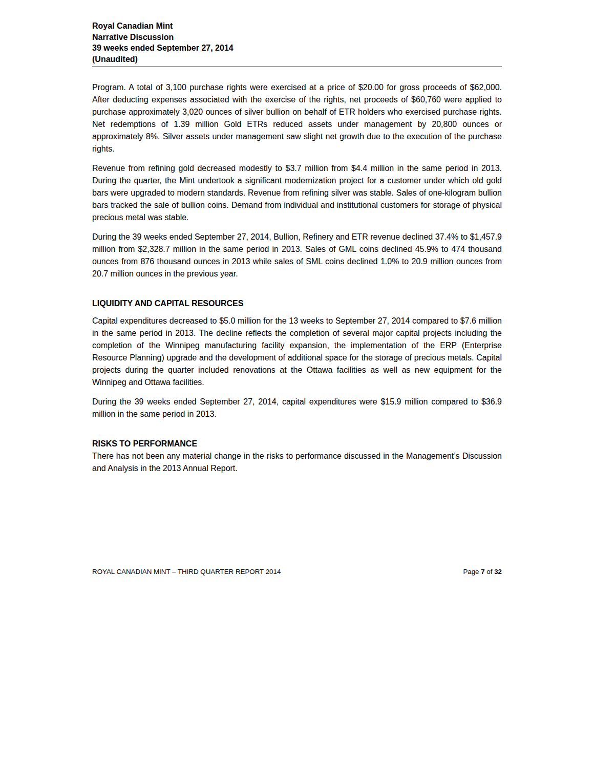Royal Canadian Mint Narrative Discussion 39 weeks ended September 27, 2014 (Unaudited)
Program. A total of 3,100 purchase rights were exercised at a price of $20.00 for gross proceeds of $62,000. After deducting expenses associated with the exercise of the rights, net proceeds of $60,760 were applied to purchase approximately 3,020 ounces of silver bullion on behalf of ETR holders who exercised purchase rights. Net redemptions of 1.39 million Gold ETRs reduced assets under management by 20,800 ounces or approximately 8%. Silver assets under management saw slight net growth due to the execution of the purchase rights.
Revenue from refining gold decreased modestly to $3.7 million from $4.4 million in the same period in 2013. During the quarter, the Mint undertook a significant modernization project for a customer under which old gold bars were upgraded to modern standards. Revenue from refining silver was stable. Sales of one-kilogram bullion bars tracked the sale of bullion coins. Demand from individual and institutional customers for storage of physical precious metal was stable.
During the 39 weeks ended September 27, 2014, Bullion, Refinery and ETR revenue declined 37.4% to $1,457.9 million from $2,328.7 million in the same period in 2013. Sales of GML coins declined 45.9% to 474 thousand ounces from 876 thousand ounces in 2013 while sales of SML coins declined 1.0% to 20.9 million ounces from 20.7 million ounces in the previous year.
Liquidity and Capital Resources
Capital expenditures decreased to $5.0 million for the 13 weeks to September 27, 2014 compared to $7.6 million in the same period in 2013. The decline reflects the completion of several major capital projects including the completion of the Winnipeg manufacturing facility expansion, the implementation of the ERP (Enterprise Resource Planning) upgrade and the development of additional space for the storage of precious metals. Capital projects during the quarter included renovations at the Ottawa facilities as well as new equipment for the Winnipeg and Ottawa facilities.
During the 39 weeks ended September 27, 2014, capital expenditures were $15.9 million compared to $36.9 million in the same period in 2013.
Risks to Performance
There has not been any material change in the risks to performance discussed in the Management’s Discussion and Analysis in the 2013 Annual Report.
Royal Canadian Mint – Third Quarter Report 2014
Page 7 of 32